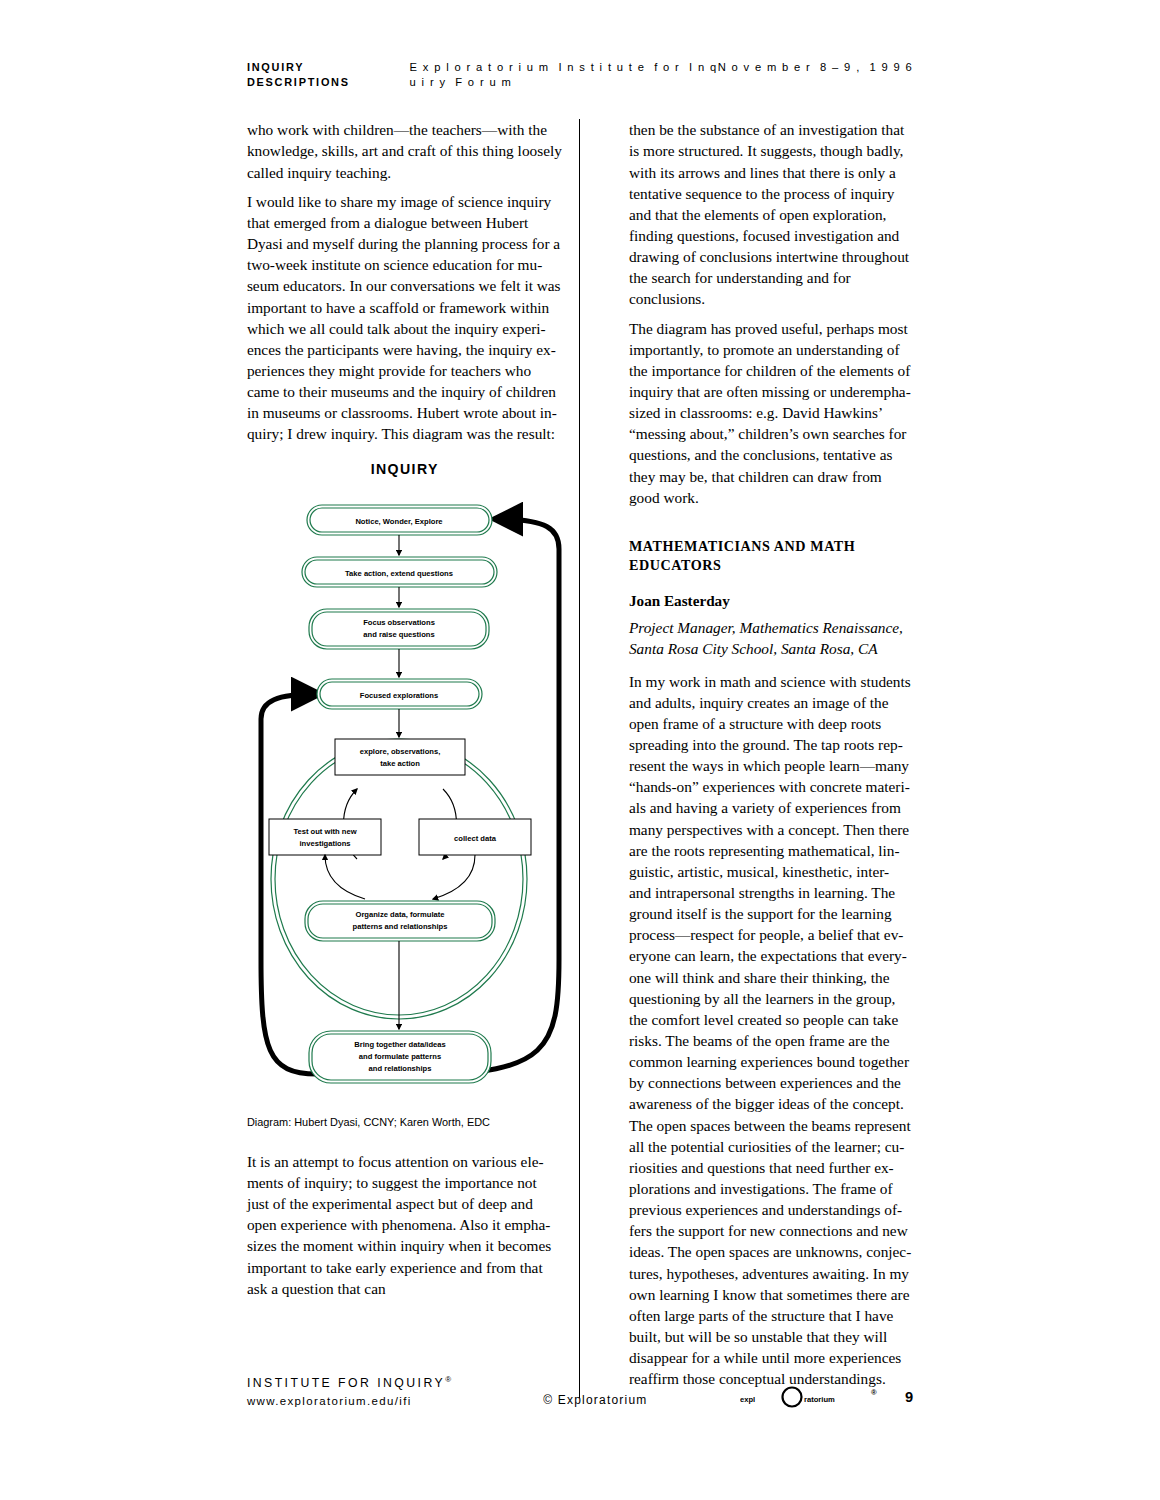Inquiry Descriptions E x p l o r a t o r i u m I n s t i t u t e f o r I n q u i r y F o r u m N o v e m b e r 8 – 9 , 1 9 9 6
who work with children—the teachers—with the knowledge, skills, art and craft of this thing loosely called inquiry teaching.
I would like to share my image of science inquiry that emerged from a dialogue between Hubert Dyasi and myself during the planning process for a two-week institute on science education for museum educators. In our conversations we felt it was important to have a scaffold or framework within which we all could talk about the inquiry experiences the participants were having, the inquiry experiences they might provide for teachers who came to their museums and the inquiry of children in museums or classrooms. Hubert wrote about inquiry; I drew inquiry. This diagram was the result:
INQUIRY
Notice, Wonder, Explore Take action, extend questions Focus observations and raise questions Focused explorations explore, observations, take action Test out with new investigations collect data Organize data, formulate patterns and relationships Bring together data/ideas and formulate patterns and relationships
Diagram: Hubert Dyasi, CCNY; Karen Worth, EDC
It is an attempt to focus attention on various elements of inquiry; to suggest the importance not just of the experimental aspect but of deep and open experience with phenomena. Also it emphasizes the moment within inquiry when it becomes important to take early experience and from that ask a question that can
then be the substance of an investigation that is more structured. It suggests, though badly, with its arrows and lines that there is only a tentative sequence to the process of inquiry and that the elements of open exploration, finding questions, focused investigation and drawing of conclusions intertwine throughout the search for understanding and for conclusions.
The diagram has proved useful, perhaps most importantly, to promote an understanding of the importance for children of the elements of inquiry that are often missing or underemphasized in classrooms: e.g. David Hawkins’ “messing about,” children’s own searches for questions, and the conclusions, tentative as they may be, that children can draw from good work.
Mathematicians and Math Educators
Joan Easterday
Project Manager, Mathematics Renaissance, Santa Rosa City School, Santa Rosa, CA
In my work in math and science with students and adults, inquiry creates an image of the open frame of a structure with deep roots spreading into the ground. The tap roots represent the ways in which people learn—many “hands-on” experiences with concrete materials and having a variety of experiences from many perspectives with a concept. Then there are the roots representing mathematical, linguistic, artistic, musical, kinesthetic, inter- and intrapersonal strengths in learning. The ground itself is the support for the learning process—respect for people, a belief that everyone can learn, the expectations that everyone will think and share their thinking, the questioning by all the learners in the group, the comfort level created so people can take risks. The beams of the open frame are the common learning experiences bound together by connections between experiences and the awareness of the bigger ideas of the concept. The open spaces between the beams represent all the potential curiosities of the learner; curiosities and questions that need further explorations and investigations. The frame of previous experiences and understandings offers the support for new connections and new ideas. The open spaces are unknowns, conjectures, hypotheses, adventures awaiting. In my own learning I know that sometimes there are often large parts of the structure that I have built, but will be so unstable that they will disappear for a while until more experiences reaffirm those conceptual understandings.
INSTITUTE FOR INQUIRY® www.exploratorium.edu/ifi
© Exploratorium
expl ratorium ® 9